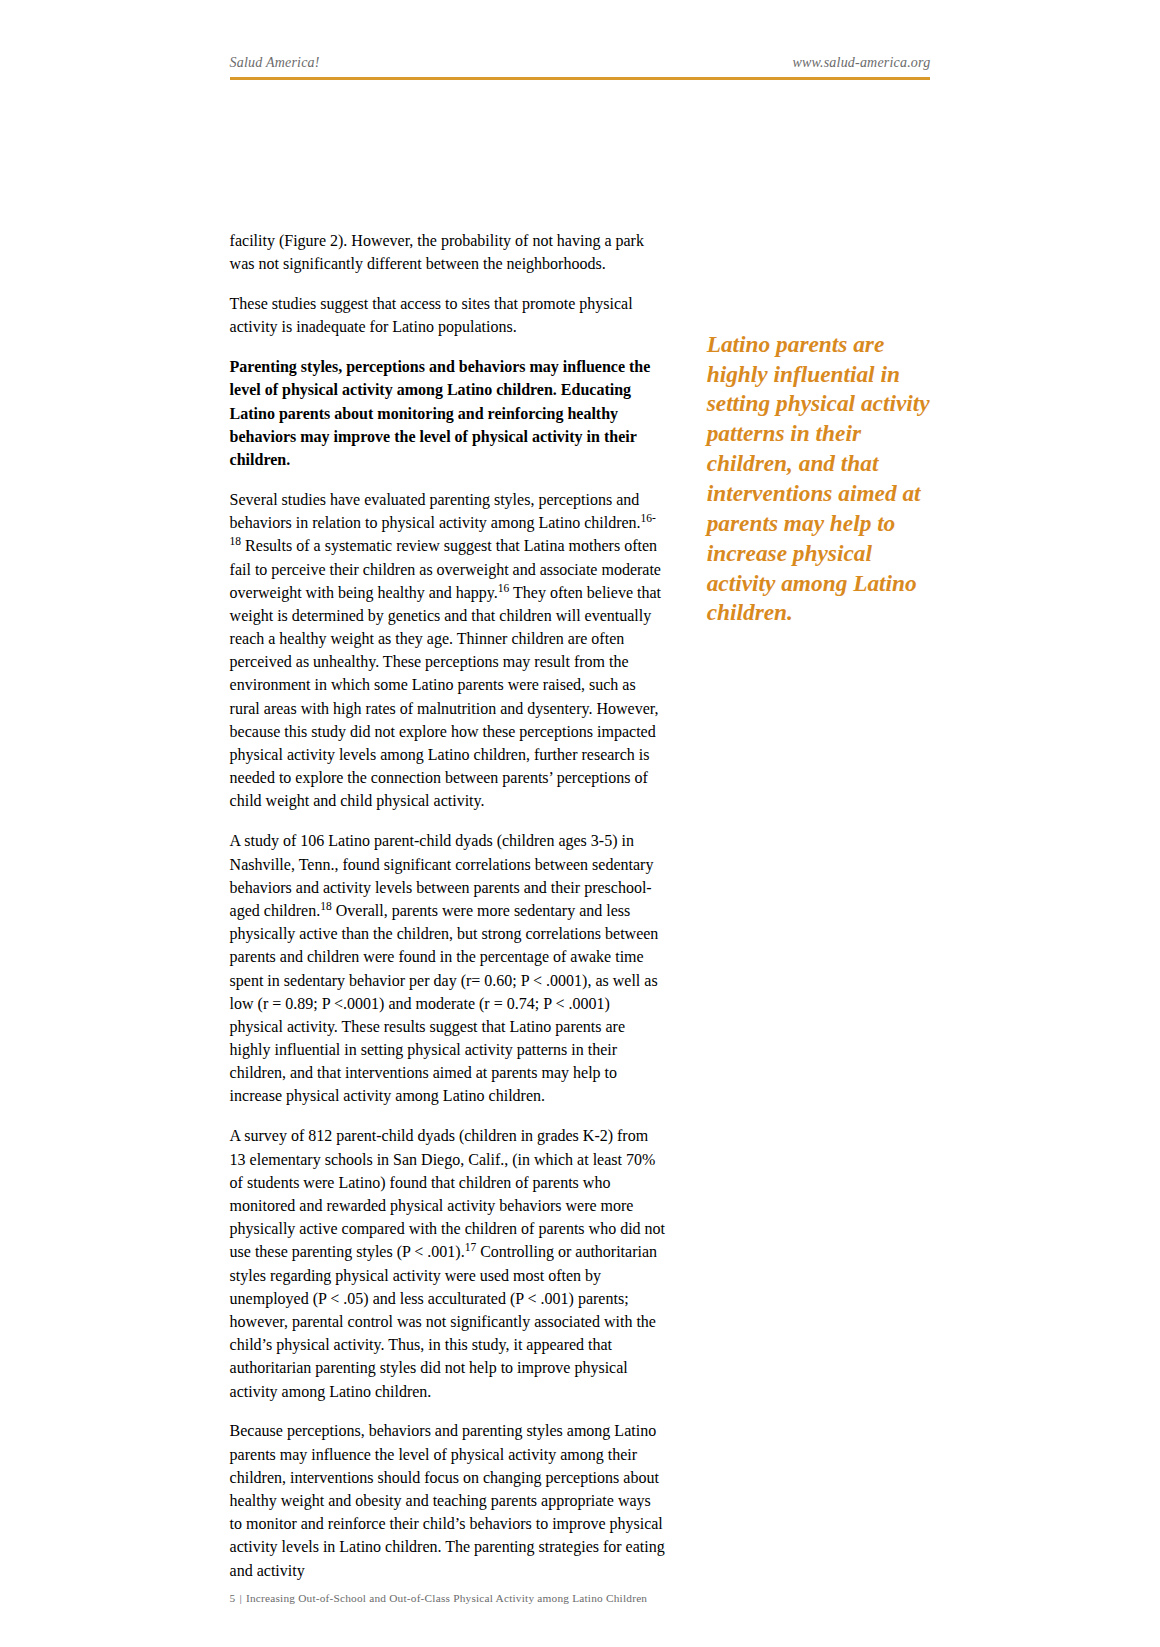Salud America!
www.salud-america.org
facility (Figure 2). However, the probability of not having a park was not significantly different between the neighborhoods.
These studies suggest that access to sites that promote physical activity is inadequate for Latino populations.
Parenting styles, perceptions and behaviors may influence the level of physical activity among Latino children. Educating Latino parents about monitoring and reinforcing healthy behaviors may improve the level of physical activity in their children.
Several studies have evaluated parenting styles, perceptions and behaviors in relation to physical activity among Latino children.16-18 Results of a systematic review suggest that Latina mothers often fail to perceive their children as overweight and associate moderate overweight with being healthy and happy.16 They often believe that weight is determined by genetics and that children will eventually reach a healthy weight as they age. Thinner children are often perceived as unhealthy. These perceptions may result from the environment in which some Latino parents were raised, such as rural areas with high rates of malnutrition and dysentery. However, because this study did not explore how these perceptions impacted physical activity levels among Latino children, further research is needed to explore the connection between parents’ perceptions of child weight and child physical activity.
A study of 106 Latino parent-child dyads (children ages 3-5) in Nashville, Tenn., found significant correlations between sedentary behaviors and activity levels between parents and their preschool-aged children.18 Overall, parents were more sedentary and less physically active than the children, but strong correlations between parents and children were found in the percentage of awake time spent in sedentary behavior per day (r= 0.60; P < .0001), as well as low (r = 0.89; P <.0001) and moderate (r = 0.74; P < .0001) physical activity. These results suggest that Latino parents are highly influential in setting physical activity patterns in their children, and that interventions aimed at parents may help to increase physical activity among Latino children.
A survey of 812 parent-child dyads (children in grades K-2) from 13 elementary schools in San Diego, Calif., (in which at least 70% of students were Latino) found that children of parents who monitored and rewarded physical activity behaviors were more physically active compared with the children of parents who did not use these parenting styles (P < .001).17 Controlling or authoritarian styles regarding physical activity were used most often by unemployed (P < .05) and less acculturated (P < .001) parents; however, parental control was not significantly associated with the child’s physical activity. Thus, in this study, it appeared that authoritarian parenting styles did not help to improve physical activity among Latino children.
Because perceptions, behaviors and parenting styles among Latino parents may influence the level of physical activity among their children, interventions should focus on changing perceptions about healthy weight and obesity and teaching parents appropriate ways to monitor and reinforce their child’s behaviors to improve physical activity levels in Latino children. The parenting strategies for eating and activity
Latino parents are highly influential in setting physical activity patterns in their children, and that interventions aimed at parents may help to increase physical activity among Latino children.
5|Increasing Out-of-School and Out-of-Class Physical Activity among Latino Children